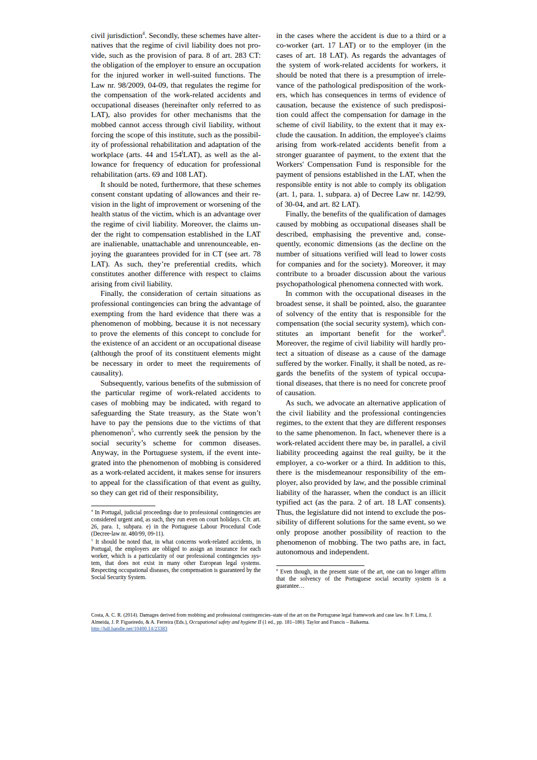civil jurisdiction4. Secondly, these schemes have alternatives that the regime of civil liability does not provide, such as the provision of para. 8 of art. 283 CT: the obligation of the employer to ensure an occupation for the injured worker in well-suited functions. The Law nr. 98/2009, 04-09, that regulates the regime for the compensation of the work-related accidents and occupational diseases (hereinafter only referred to as LAT), also provides for other mechanisms that the mobbed cannot access through civil liability, without forcing the scope of this institute, such as the possibility of professional rehabilitation and adaptation of the workplace (arts. 44 and 154lLAT), as well as the allowance for frequency of education for professional rehabilitation (arts. 69 and 108 LAT).
It should be noted, furthermore, that these schemes consent constant updating of allowances and their revision in the light of improvement or worsening of the health status of the victim, which is an advantage over the regime of civil liability. Moreover, the claims under the right to compensation established in the LAT are inalienable, unattachable and unrenounceable, enjoying the guarantees provided for in CT (see art. 78 LAT). As such, they’re preferential credits, which constitutes another difference with respect to claims arising from civil liability.
Finally, the consideration of certain situations as professional contingencies can bring the advantage of exempting from the hard evidence that there was a phenomenon of mobbing, because it is not necessary to prove the elements of this concept to conclude for the existence of an accident or an occupational disease (although the proof of its constituent elements might be necessary in order to meet the requirements of causality).
Subsequently, various benefits of the submission of the particular regime of work-related accidents to cases of mobbing may be indicated, with regard to safeguarding the State treasury, as the State won’t have to pay the pensions due to the victims of that phenomenon5, who currently seek the pension by the social security’s scheme for common diseases. Anyway, in the Portuguese system, if the event integrated into the phenomenon of mobbing is considered as a work-related accident, it makes sense for insurers to appeal for the classification of that event as guilty, so they can get rid of their responsibility,
4 In Portugal, judicial proceedings due to professional contingencies are considered urgent and, as such, they run even on court holidays. Cfr. art. 26, para. 1, subpara. e) in the Portuguese Labour Procedural Code (Decree-law nr. 480/99, 09-11).
5 It should be noted that, in what concerns work-related accidents, in Portugal, the employers are obliged to assign an insurance for each worker, which is a particularity of our professional contingencies system, that does not exist in many other European legal systems. Respecting occupational diseases, the compensation is guaranteed by the Social Security System.
in the cases where the accident is due to a third or a co-worker (art. 17 LAT) or to the employer (in the cases of art. 18 LAT). As regards the advantages of the system of work-related accidents for workers, it should be noted that there is a presumption of irrelevance of the pathological predisposition of the workers, which has consequences in terms of evidence of causation, because the existence of such predisposition could affect the compensation for damage in the scheme of civil liability, to the extent that it may exclude the causation. In addition, the employee's claims arising from work-related accidents benefit from a stronger guarantee of payment, to the extent that the Workers' Compensation Fund is responsible for the payment of pensions established in the LAT, when the responsible entity is not able to comply its obligation (art. 1, para. 1, subpara. a) of Decree Law nr. 142/99, of 30-04, and art. 82 LAT).
Finally, the benefits of the qualification of damages caused by mobbing as occupational diseases shall be described, emphasising the preventive and, consequently, economic dimensions (as the decline on the number of situations verified will lead to lower costs for companies and for the society). Moreover, it may contribute to a broader discussion about the various psychopathological phenomena connected with work.
In common with the occupational diseases in the broadest sense, it shall be pointed, also, the guarantee of solvency of the entity that is responsible for the compensation (the social security system), which constitutes an important benefit for the worker6. Moreover, the regime of civil liability will hardly protect a situation of disease as a cause of the damage suffered by the worker. Finally, it shall be noted, as regards the benefits of the system of typical occupational diseases, that there is no need for concrete proof of causation.
As such, we advocate an alternative application of the civil liability and the professional contingencies regimes, to the extent that they are different responses to the same phenomenon. In fact, whenever there is a work-related accident there may be, in parallel, a civil liability proceeding against the real guilty, be it the employer, a co-worker or a third. In addition to this, there is the misdemeanour responsibility of the employer, also provided by law, and the possible criminal liability of the harasser, when the conduct is an illicit typified act (as the para. 2 of art. 18 LAT consents). Thus, the legislature did not intend to exclude the possibility of different solutions for the same event, so we only propose another possibility of reaction to the phenomenon of mobbing. The two paths are, in fact, autonomous and independent.
6 Even though, in the present state of the art, one can no longer affirm that the solvency of the Portuguese social security system is a guarantee…
Costa, A. C. R. (2014). Damages derived from mobbing and professional contingencies–state of the art on the Portuguese legal framework and case law. In F. Lima, J. Almeida, J. P. Figueiredo, & A. Ferreira (Eds.), Occupational safety and hygiene II (1 ed., pp. 181–186). Taylor and Francis – Balkema. http://hdl.handle.net/10400.14/23383